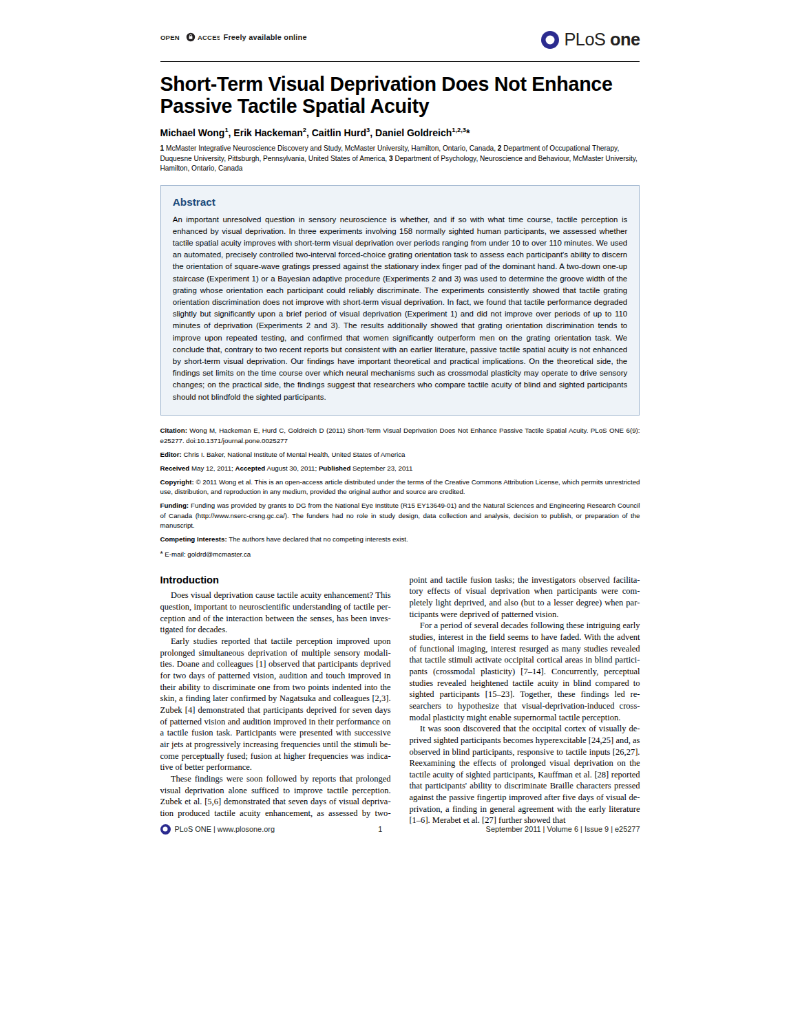OPEN ACCESS Freely available online
PLoS one
Short-Term Visual Deprivation Does Not Enhance Passive Tactile Spatial Acuity
Michael Wong1, Erik Hackeman2, Caitlin Hurd3, Daniel Goldreich1,2,3*
1 McMaster Integrative Neuroscience Discovery and Study, McMaster University, Hamilton, Ontario, Canada, 2 Department of Occupational Therapy, Duquesne University, Pittsburgh, Pennsylvania, United States of America, 3 Department of Psychology, Neuroscience and Behaviour, McMaster University, Hamilton, Ontario, Canada
Abstract
An important unresolved question in sensory neuroscience is whether, and if so with what time course, tactile perception is enhanced by visual deprivation. In three experiments involving 158 normally sighted human participants, we assessed whether tactile spatial acuity improves with short-term visual deprivation over periods ranging from under 10 to over 110 minutes. We used an automated, precisely controlled two-interval forced-choice grating orientation task to assess each participant's ability to discern the orientation of square-wave gratings pressed against the stationary index finger pad of the dominant hand. A two-down one-up staircase (Experiment 1) or a Bayesian adaptive procedure (Experiments 2 and 3) was used to determine the groove width of the grating whose orientation each participant could reliably discriminate. The experiments consistently showed that tactile grating orientation discrimination does not improve with short-term visual deprivation. In fact, we found that tactile performance degraded slightly but significantly upon a brief period of visual deprivation (Experiment 1) and did not improve over periods of up to 110 minutes of deprivation (Experiments 2 and 3). The results additionally showed that grating orientation discrimination tends to improve upon repeated testing, and confirmed that women significantly outperform men on the grating orientation task. We conclude that, contrary to two recent reports but consistent with an earlier literature, passive tactile spatial acuity is not enhanced by short-term visual deprivation. Our findings have important theoretical and practical implications. On the theoretical side, the findings set limits on the time course over which neural mechanisms such as crossmodal plasticity may operate to drive sensory changes; on the practical side, the findings suggest that researchers who compare tactile acuity of blind and sighted participants should not blindfold the sighted participants.
Citation: Wong M, Hackeman E, Hurd C, Goldreich D (2011) Short-Term Visual Deprivation Does Not Enhance Passive Tactile Spatial Acuity. PLoS ONE 6(9): e25277. doi:10.1371/journal.pone.0025277
Editor: Chris I. Baker, National Institute of Mental Health, United States of America
Received May 12, 2011; Accepted August 30, 2011; Published September 23, 2011
Copyright: © 2011 Wong et al. This is an open-access article distributed under the terms of the Creative Commons Attribution License, which permits unrestricted use, distribution, and reproduction in any medium, provided the original author and source are credited.
Funding: Funding was provided by grants to DG from the National Eye Institute (R15 EY13649-01) and the Natural Sciences and Engineering Research Council of Canada (http://www.nserc-crsng.gc.ca/). The funders had no role in study design, data collection and analysis, decision to publish, or preparation of the manuscript.
Competing Interests: The authors have declared that no competing interests exist.
* E-mail: goldrd@mcmaster.ca
Introduction
Does visual deprivation cause tactile acuity enhancement? This question, important to neuroscientific understanding of tactile perception and of the interaction between the senses, has been investigated for decades.
Early studies reported that tactile perception improved upon prolonged simultaneous deprivation of multiple sensory modalities. Doane and colleagues [1] observed that participants deprived for two days of patterned vision, audition and touch improved in their ability to discriminate one from two points indented into the skin, a finding later confirmed by Nagatsuka and colleagues [2,3]. Zubek [4] demonstrated that participants deprived for seven days of patterned vision and audition improved in their performance on a tactile fusion task. Participants were presented with successive air jets at progressively increasing frequencies until the stimuli become perceptually fused; fusion at higher frequencies was indicative of better performance.
These findings were soon followed by reports that prolonged visual deprivation alone sufficed to improve tactile perception. Zubek et al. [5,6] demonstrated that seven days of visual deprivation produced tactile acuity enhancement, as assessed by two-point and tactile fusion tasks; the investigators observed facilitatory effects of visual deprivation when participants were completely light deprived, and also (but to a lesser degree) when participants were deprived of patterned vision.
For a period of several decades following these intriguing early studies, interest in the field seems to have faded. With the advent of functional imaging, interest resurged as many studies revealed that tactile stimuli activate occipital cortical areas in blind participants (crossmodal plasticity) [7–14]. Concurrently, perceptual studies revealed heightened tactile acuity in blind compared to sighted participants [15–23]. Together, these findings led researchers to hypothesize that visual-deprivation-induced crossmodal plasticity might enable supernormal tactile perception.
It was soon discovered that the occipital cortex of visually deprived sighted participants becomes hyperexcitable [24,25] and, as observed in blind participants, responsive to tactile inputs [26,27]. Reexamining the effects of prolonged visual deprivation on the tactile acuity of sighted participants, Kauffman et al. [28] reported that participants' ability to discriminate Braille characters pressed against the passive fingertip improved after five days of visual deprivation, a finding in general agreement with the early literature [1–6]. Merabet et al. [27] further showed that
PLoS ONE | www.plosone.org
1
September 2011 | Volume 6 | Issue 9 | e25277